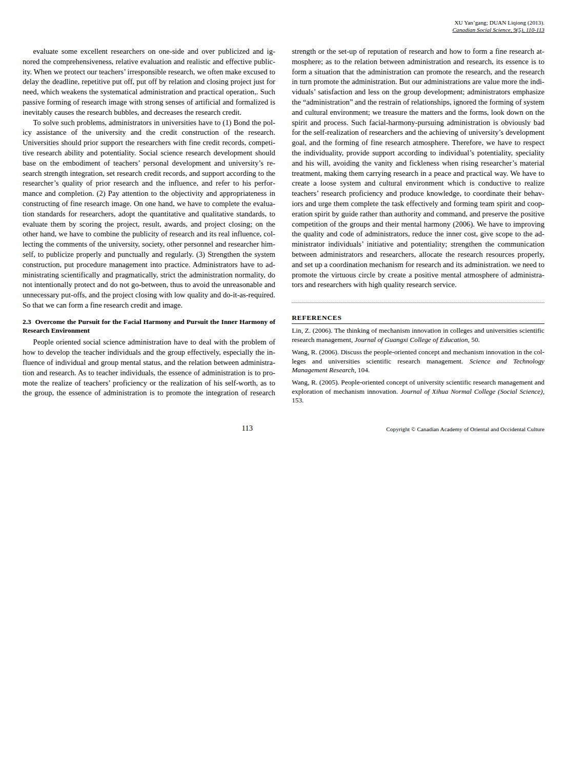XU Yan’gang; DUAN Liqiong (2013).
Canadian Social Science, 9(5), 110-113
evaluate some excellent researchers on one-side and over publicized and ignored the comprehensiveness, relative evaluation and realistic and effective publicity. When we protect our teachers’ irresponsible research, we often make excused to delay the deadline, repetitive put off, put off by relation and closing project just for need, which weakens the systematical administration and practical operation,. Such passive forming of research image with strong senses of artificial and formalized is inevitably causes the research bubbles, and decreases the research credit.
To solve such problems, administrators in universities have to (1) Bond the policy assistance of the university and the credit construction of the research. Universities should prior support the researchers with fine credit records, competitive research ability and potentiality. Social science research development should base on the embodiment of teachers’ personal development and university’s research strength integration, set research credit records, and support according to the researcher’s quality of prior research and the influence, and refer to his performance and completion. (2) Pay attention to the objectivity and appropriateness in constructing of fine research image. On one hand, we have to complete the evaluation standards for researchers, adopt the quantitative and qualitative standards, to evaluate them by scoring the project, result, awards, and project closing; on the other hand, we have to combine the publicity of research and its real influence, collecting the comments of the university, society, other personnel and researcher himself, to publicize properly and punctually and regularly. (3) Strengthen the system construction, put procedure management into practice. Administrators have to administrating scientifically and pragmatically, strict the administration normality, do not intentionally protect and do not go-between, thus to avoid the unreasonable and unnecessary put-offs, and the project closing with low quality and do-it-as-required. So that we can form a fine research credit and image.
2.3 Overcome the Pursuit for the Facial Harmony and Pursuit the Inner Harmony of Research Environment
People oriented social science administration have to deal with the problem of how to develop the teacher individuals and the group effectively, especially the influence of individual and group mental status, and the relation between administration and research. As to teacher individuals, the essence of administration is to promote the realize of teachers’ proficiency or the realization of his self-worth, as to the group, the essence of administration is to promote the integration of research strength or the set-up of reputation of research and how to form a fine research atmosphere; as to the relation between administration and research, its essence is to form a situation that the administration can promote the research, and the research in turn promote the administration. But our administrations are value more the individuals’ satisfaction and less on the group development; administrators emphasize the “administration” and the restrain of relationships, ignored the forming of system and cultural environment; we treasure the matters and the forms, look down on the spirit and process. Such facial-harmony-pursuing administration is obviously bad for the self-realization of researchers and the achieving of university’s development goal, and the forming of fine research atmosphere. Therefore, we have to respect the individuality, provide support according to individual’s potentiality, speciality and his will, avoiding the vanity and fickleness when rising researcher’s material treatment, making them carrying research in a peace and practical way. We have to create a loose system and cultural environment which is conductive to realize teachers’ research proficiency and produce knowledge, to coordinate their behaviors and urge them complete the task effectively and forming team spirit and cooperation spirit by guide rather than authority and command, and preserve the positive competition of the groups and their mental harmony (2006). We have to improving the quality and code of administrators, reduce the inner cost, give scope to the administrator individuals’ initiative and potentiality; strengthen the communication between administrators and researchers, allocate the research resources properly, and set up a coordination mechanism for research and its administration. we need to promote the virtuous circle by create a positive mental atmosphere of administrators and researchers with high quality research service.
REFERENCES
Lin, Z. (2006). The thinking of mechanism innovation in colleges and universities scientific research management, Journal of Guangxi College of Education, 50.
Wang, R. (2006). Discuss the people-oriented concept and mechanism innovation in the colleges and universities scientific research management. Science and Technology Management Research, 104.
Wang, R. (2005). People-oriented concept of university scientific research management and exploration of mechanism innovation. Journal of Xihua Normal College (Social Science), 153.
113
Copyright © Canadian Academy of Oriental and Occidental Culture